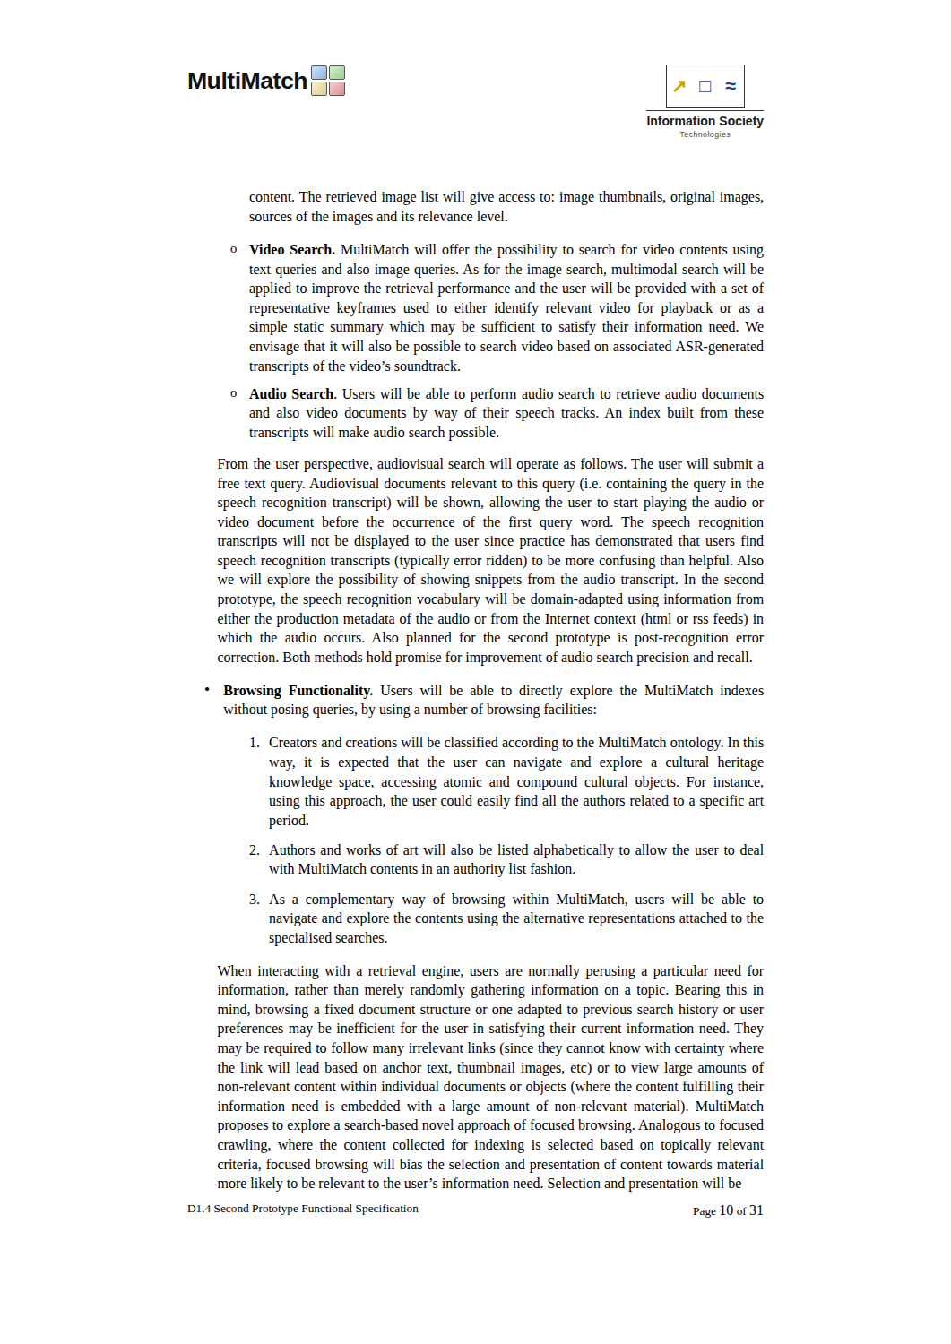Multi Match
↗ □ ≈
Information Society
Technologies
content. The retrieved image list will give access to: image thumbnails, original images, sources of the images and its relevance level.
Video Search. MultiMatch will offer the possibility to search for video contents using text queries and also image queries. As for the image search, multimodal search will be applied to improve the retrieval performance and the user will be provided with a set of representative keyframes used to either identify relevant video for playback or as a simple static summary which may be sufficient to satisfy their information need. We envisage that it will also be possible to search video based on associated ASR-generated transcripts of the video’s soundtrack.
Audio Search. Users will be able to perform audio search to retrieve audio documents and also video documents by way of their speech tracks. An index built from these transcripts will make audio search possible.
From the user perspective, audiovisual search will operate as follows. The user will submit a free text query. Audiovisual documents relevant to this query (i.e. containing the query in the speech recognition transcript) will be shown, allowing the user to start playing the audio or video document before the occurrence of the first query word. The speech recognition transcripts will not be displayed to the user since practice has demonstrated that users find speech recognition transcripts (typically error ridden) to be more confusing than helpful. Also we will explore the possibility of showing snippets from the audio transcript. In the second prototype, the speech recognition vocabulary will be domain-adapted using information from either the production metadata of the audio or from the Internet context (html or rss feeds) in which the audio occurs. Also planned for the second prototype is post-recognition error correction. Both methods hold promise for improvement of audio search precision and recall.
Browsing Functionality. Users will be able to directly explore the MultiMatch indexes without posing queries, by using a number of browsing facilities:
Creators and creations will be classified according to the MultiMatch ontology. In this way, it is expected that the user can navigate and explore a cultural heritage knowledge space, accessing atomic and compound cultural objects. For instance, using this approach, the user could easily find all the authors related to a specific art period.
Authors and works of art will also be listed alphabetically to allow the user to deal with MultiMatch contents in an authority list fashion.
As a complementary way of browsing within MultiMatch, users will be able to navigate and explore the contents using the alternative representations attached to the specialised searches.
When interacting with a retrieval engine, users are normally perusing a particular need for information, rather than merely randomly gathering information on a topic. Bearing this in mind, browsing a fixed document structure or one adapted to previous search history or user preferences may be inefficient for the user in satisfying their current information need. They may be required to follow many irrelevant links (since they cannot know with certainty where the link will lead based on anchor text, thumbnail images, etc) or to view large amounts of non-relevant content within individual documents or objects (where the content fulfilling their information need is embedded with a large amount of non-relevant material). MultiMatch proposes to explore a search-based novel approach of focused browsing. Analogous to focused crawling, where the content collected for indexing is selected based on topically relevant criteria, focused browsing will bias the selection and presentation of content towards material more likely to be relevant to the user’s information need. Selection and presentation will be
D1.4 Second Prototype Functional Specification
Page 10 of 31